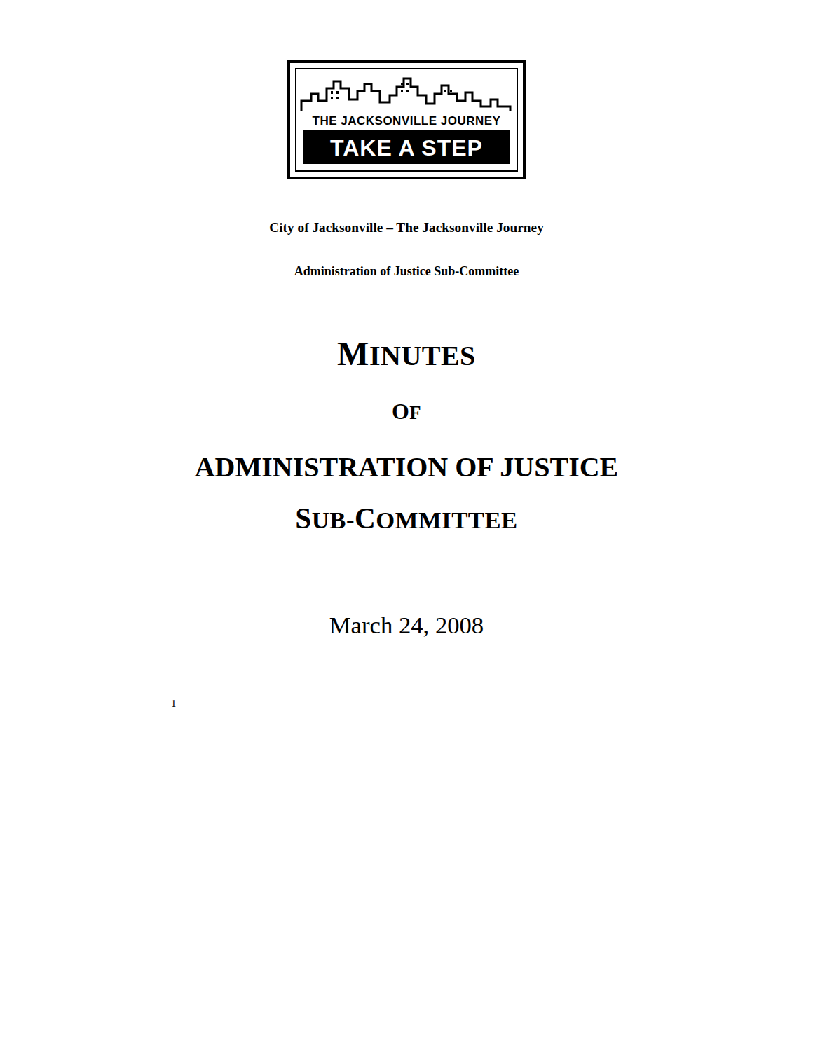THE JACKSONVILLE JOURNEY TAKE A STEP
City of Jacksonville – The Jacksonville Journey
Administration of Justice Sub-Committee
MINUTES
OF
ADMINISTRATION OF JUSTICE
SUB-COMMITTEE
March 24, 2008
1